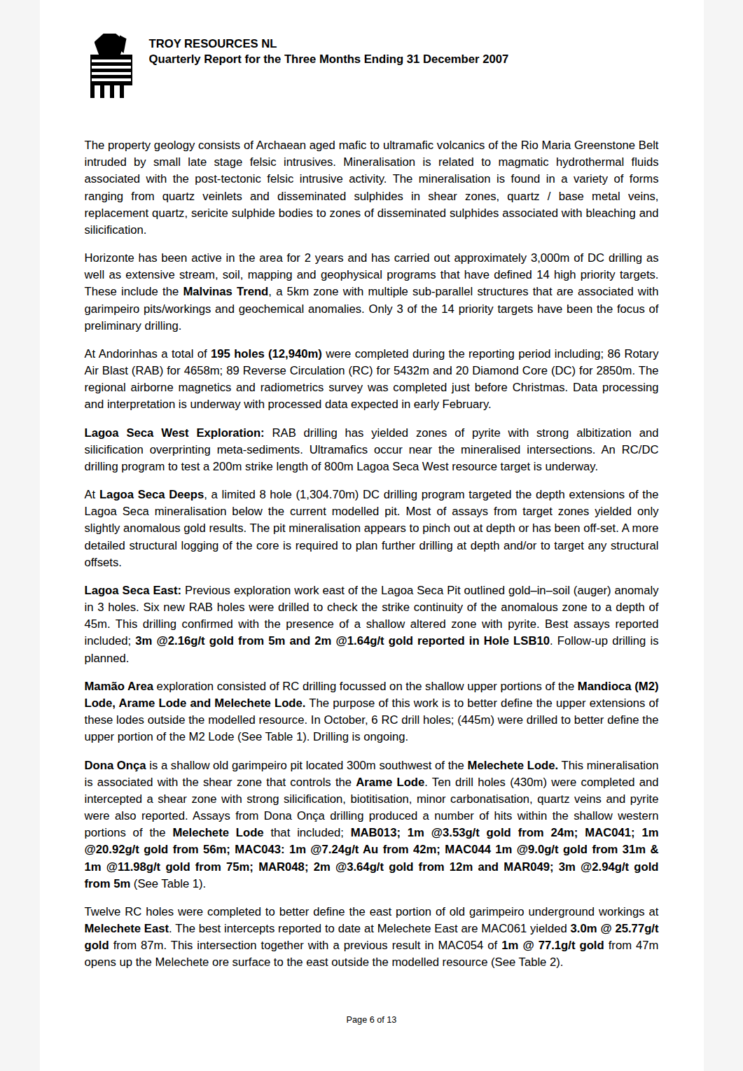TROY RESOURCES NL
Quarterly Report for the Three Months Ending 31 December 2007
The property geology consists of Archaean aged mafic to ultramafic volcanics of the Rio Maria Greenstone Belt intruded by small late stage felsic intrusives. Mineralisation is related to magmatic hydrothermal fluids associated with the post-tectonic felsic intrusive activity. The mineralisation is found in a variety of forms ranging from quartz veinlets and disseminated sulphides in shear zones, quartz / base metal veins, replacement quartz, sericite sulphide bodies to zones of disseminated sulphides associated with bleaching and silicification.
Horizonte has been active in the area for 2 years and has carried out approximately 3,000m of DC drilling as well as extensive stream, soil, mapping and geophysical programs that have defined 14 high priority targets. These include the Malvinas Trend, a 5km zone with multiple sub-parallel structures that are associated with garimpeiro pits/workings and geochemical anomalies. Only 3 of the 14 priority targets have been the focus of preliminary drilling.
At Andorinhas a total of 195 holes (12,940m) were completed during the reporting period including; 86 Rotary Air Blast (RAB) for 4658m; 89 Reverse Circulation (RC) for 5432m and 20 Diamond Core (DC) for 2850m. The regional airborne magnetics and radiometrics survey was completed just before Christmas. Data processing and interpretation is underway with processed data expected in early February.
Lagoa Seca West Exploration: RAB drilling has yielded zones of pyrite with strong albitization and silicification overprinting meta-sediments. Ultramafics occur near the mineralised intersections. An RC/DC drilling program to test a 200m strike length of 800m Lagoa Seca West resource target is underway.
At Lagoa Seca Deeps, a limited 8 hole (1,304.70m) DC drilling program targeted the depth extensions of the Lagoa Seca mineralisation below the current modelled pit. Most of assays from target zones yielded only slightly anomalous gold results. The pit mineralisation appears to pinch out at depth or has been off-set. A more detailed structural logging of the core is required to plan further drilling at depth and/or to target any structural offsets.
Lagoa Seca East: Previous exploration work east of the Lagoa Seca Pit outlined gold–in–soil (auger) anomaly in 3 holes. Six new RAB holes were drilled to check the strike continuity of the anomalous zone to a depth of 45m. This drilling confirmed with the presence of a shallow altered zone with pyrite. Best assays reported included; 3m @2.16g/t gold from 5m and 2m @1.64g/t gold reported in Hole LSB10. Follow-up drilling is planned.
Mamão Area exploration consisted of RC drilling focussed on the shallow upper portions of the Mandioca (M2) Lode, Arame Lode and Melechete Lode. The purpose of this work is to better define the upper extensions of these lodes outside the modelled resource. In October, 6 RC drill holes; (445m) were drilled to better define the upper portion of the M2 Lode (See Table 1). Drilling is ongoing.
Dona Onça is a shallow old garimpeiro pit located 300m southwest of the Melechete Lode. This mineralisation is associated with the shear zone that controls the Arame Lode. Ten drill holes (430m) were completed and intercepted a shear zone with strong silicification, biotitisation, minor carbonatisation, quartz veins and pyrite were also reported. Assays from Dona Onça drilling produced a number of hits within the shallow western portions of the Melechete Lode that included; MAB013; 1m @3.53g/t gold from 24m; MAC041; 1m @20.92g/t gold from 56m; MAC043: 1m @7.24g/t Au from 42m; MAC044 1m @9.0g/t gold from 31m & 1m @11.98g/t gold from 75m; MAR048; 2m @3.64g/t gold from 12m and MAR049; 3m @2.94g/t gold from 5m (See Table 1).
Twelve RC holes were completed to better define the east portion of old garimpeiro underground workings at Melechete East. The best intercepts reported to date at Melechete East are MAC061 yielded 3.0m @ 25.77g/t gold from 87m. This intersection together with a previous result in MAC054 of 1m @ 77.1g/t gold from 47m opens up the Melechete ore surface to the east outside the modelled resource (See Table 2).
Page 6 of 13